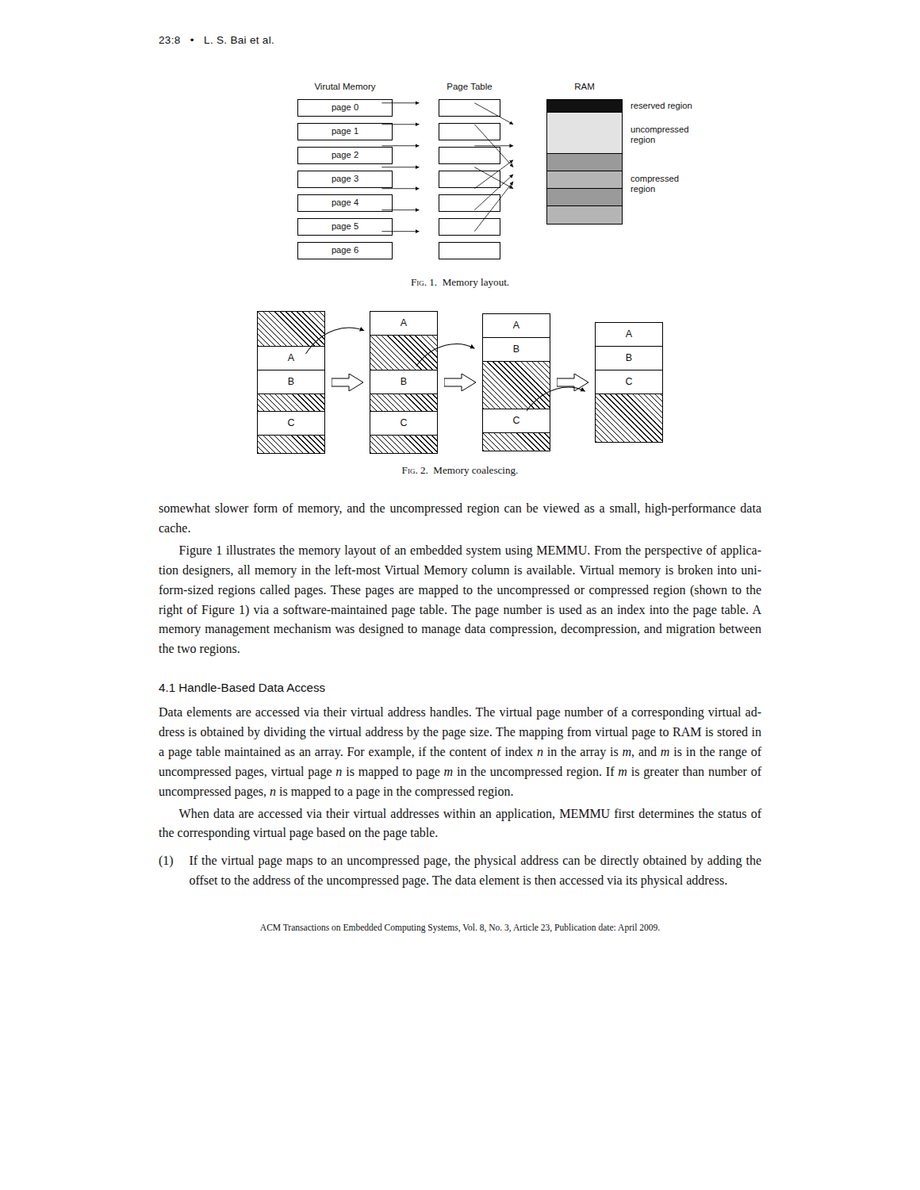23:8•L. S. Bai et al.
Virutal Memory
page 0
page 1
page 2
page 3
page 4
page 5
page 6
Page Table
RAM
reserved region
uncompressed
region
compressed
region
Fig. 1. Memory layout.
A
B
C
A
B
C
A
B
C
A
B
C
Fig. 2. Memory coalescing.
somewhat slower form of memory, and the uncompressed region can be viewed as a small, high-performance data cache.
Figure 1 illustrates the memory layout of an embedded system using MEMMU. From the perspective of application designers, all memory in the left-most Virtual Memory column is available. Virtual memory is broken into uniform-sized regions called pages. These pages are mapped to the uncompressed or compressed region (shown to the right of Figure 1) via a software-maintained page table. The page number is used as an index into the page table. A memory management mechanism was designed to manage data compression, decompression, and migration between the two regions.
4.1 Handle-Based Data Access
Data elements are accessed via their virtual address handles. The virtual page number of a corresponding virtual address is obtained by dividing the virtual address by the page size. The mapping from virtual page to RAM is stored in a page table maintained as an array. For example, if the content of index n in the array is m, and m is in the range of uncompressed pages, virtual page n is mapped to page m in the uncompressed region. If m is greater than number of uncompressed pages, n is mapped to a page in the compressed region.
When data are accessed via their virtual addresses within an application, MEMMU first determines the status of the corresponding virtual page based on the page table.
If the virtual page maps to an uncompressed page, the physical address can be directly obtained by adding the offset to the address of the uncompressed page. The data element is then accessed via its physical address.
ACM Transactions on Embedded Computing Systems, Vol. 8, No. 3, Article 23, Publication date: April 2009.